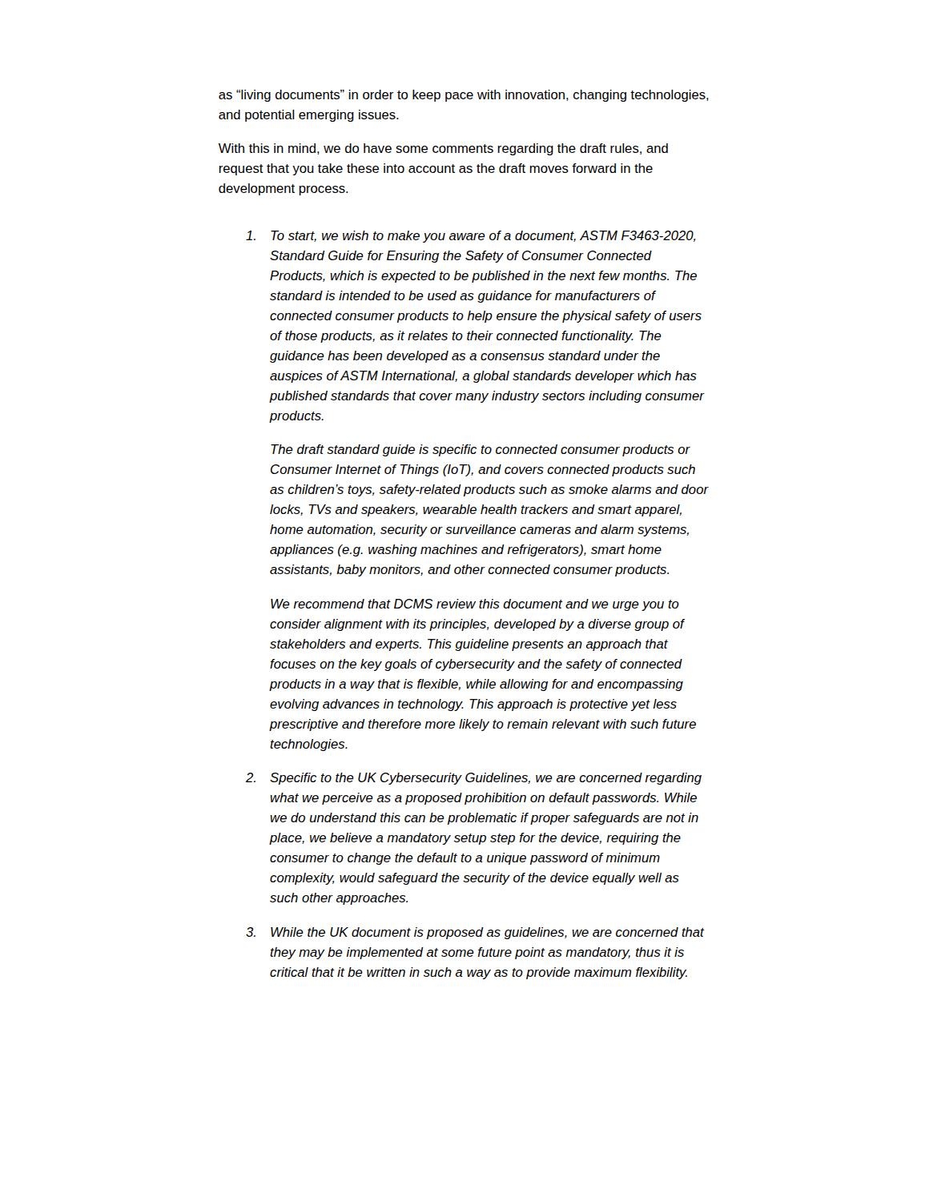as “living documents” in order to keep pace with innovation, changing technologies, and potential emerging issues.
With this in mind, we do have some comments regarding the draft rules, and request that you take these into account as the draft moves forward in the development process.
To start, we wish to make you aware of a document, ASTM F3463-2020, Standard Guide for Ensuring the Safety of Consumer Connected Products, which is expected to be published in the next few months. The standard is intended to be used as guidance for manufacturers of connected consumer products to help ensure the physical safety of users of those products, as it relates to their connected functionality. The guidance has been developed as a consensus standard under the auspices of ASTM International, a global standards developer which has published standards that cover many industry sectors including consumer products.
The draft standard guide is specific to connected consumer products or Consumer Internet of Things (IoT), and covers connected products such as children’s toys, safety-related products such as smoke alarms and door locks, TVs and speakers, wearable health trackers and smart apparel, home automation, security or surveillance cameras and alarm systems, appliances (e.g. washing machines and refrigerators), smart home assistants, baby monitors, and other connected consumer products.
We recommend that DCMS review this document and we urge you to consider alignment with its principles, developed by a diverse group of stakeholders and experts. This guideline presents an approach that focuses on the key goals of cybersecurity and the safety of connected products in a way that is flexible, while allowing for and encompassing evolving advances in technology. This approach is protective yet less prescriptive and therefore more likely to remain relevant with such future technologies.
Specific to the UK Cybersecurity Guidelines, we are concerned regarding what we perceive as a proposed prohibition on default passwords. While we do understand this can be problematic if proper safeguards are not in place, we believe a mandatory setup step for the device, requiring the consumer to change the default to a unique password of minimum complexity, would safeguard the security of the device equally well as such other approaches.
While the UK document is proposed as guidelines, we are concerned that they may be implemented at some future point as mandatory, thus it is critical that it be written in such a way as to provide maximum flexibility.